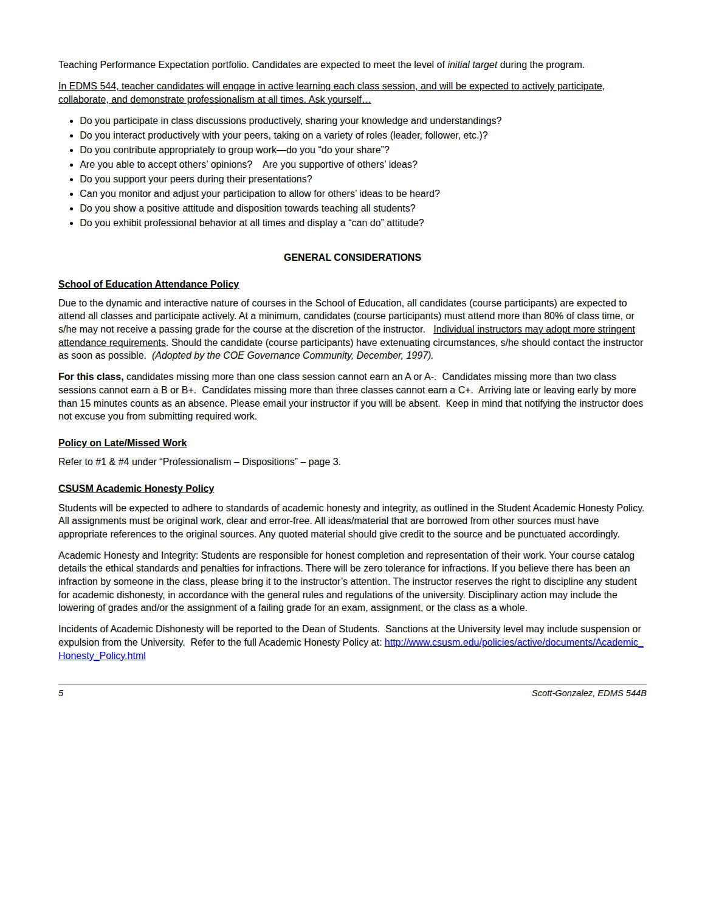Teaching Performance Expectation portfolio. Candidates are expected to meet the level of initial target during the program.
In EDMS 544, teacher candidates will engage in active learning each class session, and will be expected to actively participate, collaborate, and demonstrate professionalism at all times. Ask yourself…
Do you participate in class discussions productively, sharing your knowledge and understandings?
Do you interact productively with your peers, taking on a variety of roles (leader, follower, etc.)?
Do you contribute appropriately to group work—do you “do your share”?
Are you able to accept others’ opinions? Are you supportive of others’ ideas?
Do you support your peers during their presentations?
Can you monitor and adjust your participation to allow for others’ ideas to be heard?
Do you show a positive attitude and disposition towards teaching all students?
Do you exhibit professional behavior at all times and display a “can do” attitude?
GENERAL CONSIDERATIONS
School of Education Attendance Policy
Due to the dynamic and interactive nature of courses in the School of Education, all candidates (course participants) are expected to attend all classes and participate actively. At a minimum, candidates (course participants) must attend more than 80% of class time, or s/he may not receive a passing grade for the course at the discretion of the instructor. Individual instructors may adopt more stringent attendance requirements. Should the candidate (course participants) have extenuating circumstances, s/he should contact the instructor as soon as possible. (Adopted by the COE Governance Community, December, 1997).
For this class, candidates missing more than one class session cannot earn an A or A-. Candidates missing more than two class sessions cannot earn a B or B+. Candidates missing more than three classes cannot earn a C+. Arriving late or leaving early by more than 15 minutes counts as an absence. Please email your instructor if you will be absent. Keep in mind that notifying the instructor does not excuse you from submitting required work.
Policy on Late/Missed Work
Refer to #1 & #4 under “Professionalism – Dispositions” – page 3.
CSUSM Academic Honesty Policy
Students will be expected to adhere to standards of academic honesty and integrity, as outlined in the Student Academic Honesty Policy. All assignments must be original work, clear and error-free. All ideas/material that are borrowed from other sources must have appropriate references to the original sources. Any quoted material should give credit to the source and be punctuated accordingly.
Academic Honesty and Integrity: Students are responsible for honest completion and representation of their work. Your course catalog details the ethical standards and penalties for infractions. There will be zero tolerance for infractions. If you believe there has been an infraction by someone in the class, please bring it to the instructor’s attention. The instructor reserves the right to discipline any student for academic dishonesty, in accordance with the general rules and regulations of the university. Disciplinary action may include the lowering of grades and/or the assignment of a failing grade for an exam, assignment, or the class as a whole.
Incidents of Academic Dishonesty will be reported to the Dean of Students. Sanctions at the University level may include suspension or expulsion from the University. Refer to the full Academic Honesty Policy at: http://www.csusm.edu/policies/active/documents/Academic_Honesty_Policy.html
5 Scott-Gonzalez, EDMS 544B